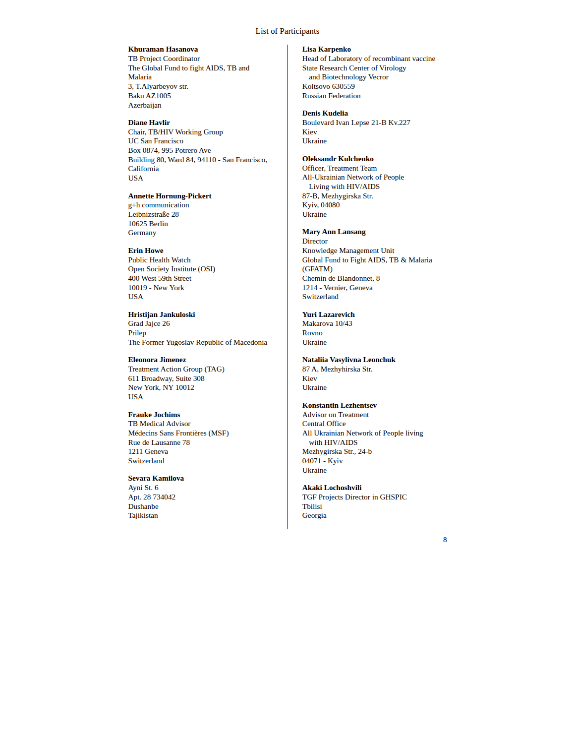List of Participants
Khuraman Hasanova
TB Project Coordinator
The Global Fund to fight AIDS, TB and Malaria
3, T.Alyarbeyov str.
Baku AZ1005
Azerbaijan
Diane Havlir
Chair, TB/HIV Working Group
UC San Francisco
Box 0874, 995 Potrero Ave
Building 80, Ward 84, 94110 - San Francisco, California
USA
Annette Hornung-Pickert
g+h communication
Leibnizstraße 28
10625 Berlin
Germany
Erin Howe
Public Health Watch
Open Society Institute (OSI)
400 West 59th Street
10019 - New York
USA
Hristijan Jankuloski
Grad Jajce 26
Prilep
The Former Yugoslav Republic of Macedonia
Eleonora Jimenez
Treatment Action Group (TAG)
611 Broadway, Suite 308
New York, NY 10012
USA
Frauke Jochims
TB Medical Advisor
Médecins Sans Frontières (MSF)
Rue de Lausanne 78
1211 Geneva
Switzerland
Sevara Kamilova
Ayni St. 6
Apt. 28 734042
Dushanbe
Tajikistan
Lisa Karpenko
Head of Laboratory of recombinant vaccine
State Research Center of Virology
and Biotechnology Vecror
Koltsovo 630559
Russian Federation
Denis Kudelia
Boulevard Ivan Lepse 21-B Kv.227
Kiev
Ukraine
Oleksandr Kulchenko
Officer, Treatment Team
All-Ukrainian Network of People
Living with HIV/AIDS
87-B, Mezhygirska Str.
Kyiv, 04080
Ukraine
Mary Ann Lansang
Director
Knowledge Management Unit
Global Fund to Fight AIDS, TB & Malaria (GFATM)
Chemin de Blandonnet, 8
1214 - Vernier, Geneva
Switzerland
Yuri Lazarevich
Makarova 10/43
Rovno
Ukraine
Nataliia Vasylivna Leonchuk
87 A, Mezhyhirska Str.
Kiev
Ukraine
Konstantin Lezhentsev
Advisor on Treatment
Central Office
All Ukrainian Network of People living
with HIV/AIDS
Mezhygirska Str., 24-b
04071 - Kyiv
Ukraine
Akaki Lochoshvili
TGF Projects Director in GHSPIC
Tbilisi
Georgia
8